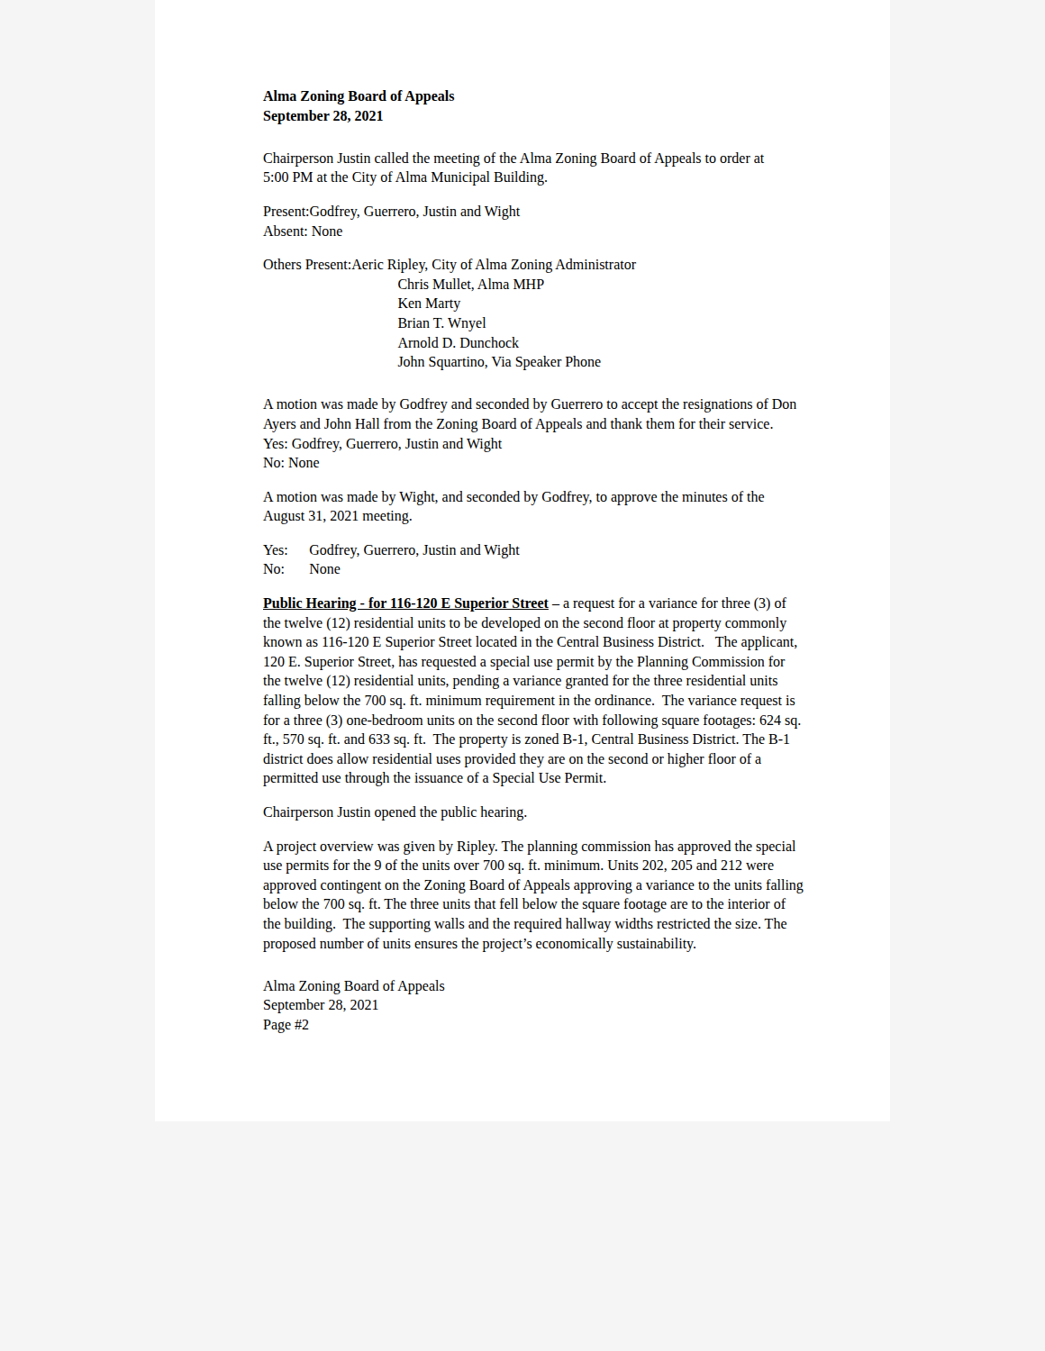Alma Zoning Board of Appeals
September 28, 2021
Chairperson Justin called the meeting of the Alma Zoning Board of Appeals to order at
5:00 PM at the City of Alma Municipal Building.
Present:Godfrey, Guerrero, Justin and Wight Absent: None
| Others Present: | Aeric Ripley, City of Alma Zoning Administrator |
| | Chris Mullet, Alma MHP |
| | Ken Marty |
| | Brian T. Wnyel |
| | Arnold D. Dunchock |
| | John Squartino, Via Speaker Phone |
A motion was made by Godfrey and seconded by Guerrero to accept the resignations of Don Ayers and John Hall from the Zoning Board of Appeals and thank them for their service.
Yes: Godfrey, Guerrero, Justin and Wight
No: None
A motion was made by Wight, and seconded by Godfrey, to approve the minutes of the August 31, 2021 meeting.
Yes: Godfrey, Guerrero, Justin and Wight
No: None
Public Hearing - for 116-120 E Superior Street – a request for a variance for three (3) of the twelve (12) residential units to be developed on the second floor at property commonly known as 116-120 E Superior Street located in the Central Business District. The applicant, 120 E. Superior Street, has requested a special use permit by the Planning Commission for the twelve (12) residential units, pending a variance granted for the three residential units falling below the 700 sq. ft. minimum requirement in the ordinance. The variance request is for a three (3) one-bedroom units on the second floor with following square footages: 624 sq. ft., 570 sq. ft. and 633 sq. ft. The property is zoned B-1, Central Business District. The B-1 district does allow residential uses provided they are on the second or higher floor of a permitted use through the issuance of a Special Use Permit.
Chairperson Justin opened the public hearing.
A project overview was given by Ripley. The planning commission has approved the special use permits for the 9 of the units over 700 sq. ft. minimum. Units 202, 205 and 212 were approved contingent on the Zoning Board of Appeals approving a variance to the units falling below the 700 sq. ft. The three units that fell below the square footage are to the interior of the building. The supporting walls and the required hallway widths restricted the size. The proposed number of units ensures the project’s economically sustainability.
Alma Zoning Board of Appeals September 28, 2021 Page #2